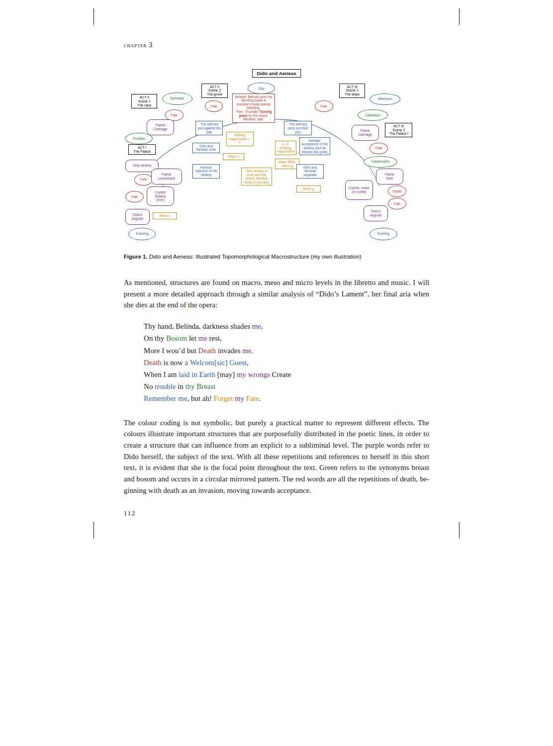chapter 3
Dido and Aeneas
ACT II
Scene 1
The cave
Epistasis
Fate
Flame
Carthage
Protasis
ACT I
The Palace
Defy destiny
Fate
Flame
Love/desire
Fate
Cupids'
flowers
(love)
Dido's
anguish
Minor c
Evening
ACT II
Scene 2
The grove
Day
Fate
Aeneas: Behold upon my bending spear a monster's head stands bleeding.
Then: Thunder! Turning point for the mood. Weather, fate.
The witches plot against the pair
Shifting major/minor f -F
Dido and Aeneas unite
Major C
Aeneas' rejection of his destiny
Dido always in tune with the scene. Aeneas rarely is (em/am)
The witches carry out their plot
d- D Shifting major/minor
Aeneas' acceptance of his destiny (but he blames the gods)
Major Bflat-minor g
Dido and Aeneas separate
Minor g
ACT III
Scene 1
The ships
Fate
Afternoon
Catastasis
Flame
Carthage
ACT III
Scene 2
The Palace?
Fate
Catastrophe
Flame
Dido
Cupids, roses (on tomb)
Death
Fate
Dido's
anguish
Evening
Figure 1. Dido and Aeneas: Illustrated Topomorphological Macrostructure (my own illustration)
As mentioned, structures are found on macro, meso and micro levels in the libretto and music. I will present a more detailed approach through a similar analysis of “Dido’s Lament”, her final aria when she dies at the end of the opera:
Thy hand, Belinda, darkness shades me,
On thy Bosom let me rest,
More I wou’d but Death invades me.
Death is now a Welcom[sic] Guest,
When I am laid in Earth [may] my wrongs Create
No trouble in thy Breast
Remember me, but ah! Forget my Fate.
The colour coding is not symbolic, but purely a practical matter to represent different effects. The colours illustrate important structures that are purposefully distributed in the poetic lines, in order to create a structure that can influence from an explicit to a subliminal level. The purple words refer to Dido herself, the subject of the text. With all these repetitions and references to herself in this short text, it is evident that she is the focal point throughout the text. Green refers to the synonyms breast and bosom and occurs in a circular mirrored pattern. The red words are all the repetitions of death, beginning with death as an invasion, moving towards acceptance.
112